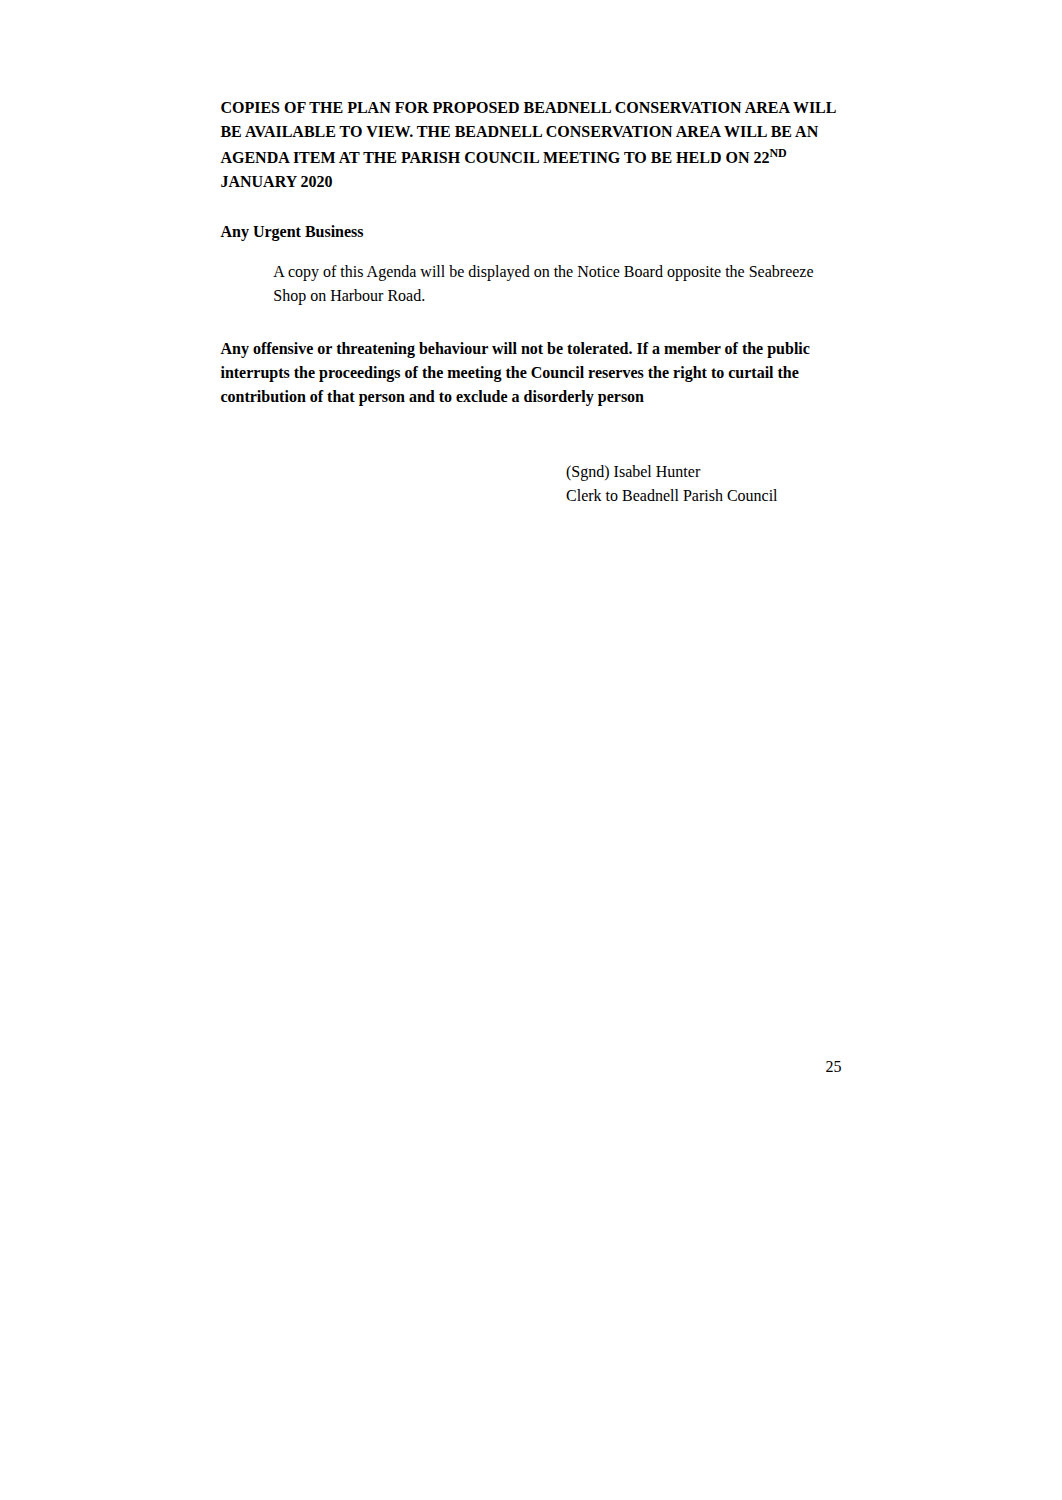COPIES OF THE PLAN FOR PROPOSED BEADNELL CONSERVATION AREA WILL BE AVAILABLE TO VIEW. THE BEADNELL CONSERVATION AREA WILL BE AN AGENDA ITEM AT THE PARISH COUNCIL MEETING TO BE HELD ON 22ND JANUARY 2020
Any Urgent Business
A copy of this Agenda will be displayed on the Notice Board opposite the Seabreeze Shop on Harbour Road.
Any offensive or threatening behaviour will not be tolerated. If a member of the public interrupts the proceedings of the meeting the Council reserves the right to curtail the contribution of that person and to exclude a disorderly person
(Sgnd) Isabel Hunter
Clerk to Beadnell Parish Council
25